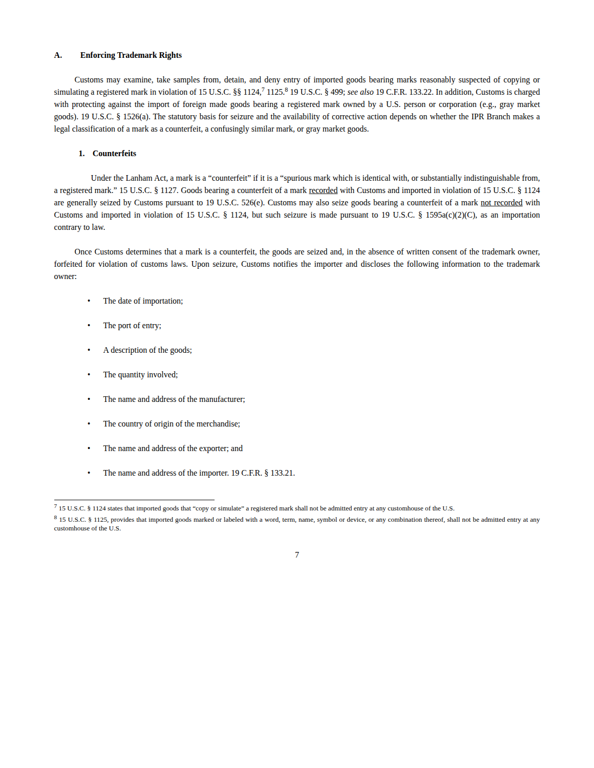A. Enforcing Trademark Rights
Customs may examine, take samples from, detain, and deny entry of imported goods bearing marks reasonably suspected of copying or simulating a registered mark in violation of 15 U.S.C. §§ 1124,7 1125.8 19 U.S.C. § 499; see also 19 C.F.R. 133.22. In addition, Customs is charged with protecting against the import of foreign made goods bearing a registered mark owned by a U.S. person or corporation (e.g., gray market goods). 19 U.S.C. § 1526(a). The statutory basis for seizure and the availability of corrective action depends on whether the IPR Branch makes a legal classification of a mark as a counterfeit, a confusingly similar mark, or gray market goods.
1. Counterfeits
Under the Lanham Act, a mark is a “counterfeit” if it is a “spurious mark which is identical with, or substantially indistinguishable from, a registered mark.” 15 U.S.C. § 1127. Goods bearing a counterfeit of a mark recorded with Customs and imported in violation of 15 U.S.C. § 1124 are generally seized by Customs pursuant to 19 U.S.C. 526(e). Customs may also seize goods bearing a counterfeit of a mark not recorded with Customs and imported in violation of 15 U.S.C. § 1124, but such seizure is made pursuant to 19 U.S.C. § 1595a(c)(2)(C), as an importation contrary to law.
Once Customs determines that a mark is a counterfeit, the goods are seized and, in the absence of written consent of the trademark owner, forfeited for violation of customs laws. Upon seizure, Customs notifies the importer and discloses the following information to the trademark owner:
•The date of importation;
•The port of entry;
•A description of the goods;
•The quantity involved;
•The name and address of the manufacturer;
•The country of origin of the merchandise;
•The name and address of the exporter; and
•The name and address of the importer. 19 C.F.R. § 133.21.
7 15 U.S.C. § 1124 states that imported goods that “copy or simulate” a registered mark shall not be admitted entry at any customhouse of the U.S.
8 15 U.S.C. § 1125, provides that imported goods marked or labeled with a word, term, name, symbol or device, or any combination thereof, shall not be admitted entry at any customhouse of the U.S.
7